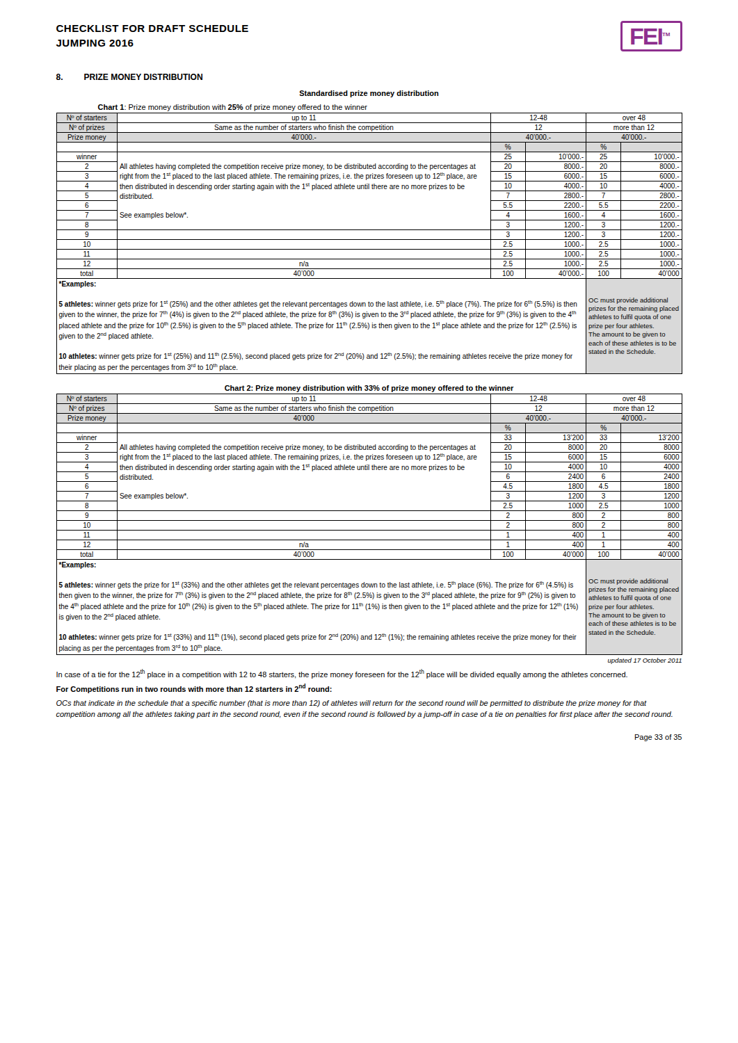CHECKLIST FOR DRAFT SCHEDULE
JUMPING 2016
FEITM
8. PRIZE MONEY DISTRIBUTION
Standardised prize money distribution
Chart 1: Prize money distribution with 25% of prize money offered to the winner
| Nº of starters | up to 11 | 12-48 | over 48 |
| Nº of prizes | Same as the number of starters who finish the competition | 12 | more than 12 |
| Prize money | 40’000.- | 40’000.- | 40’000.- |
| | | % | | % | |
| winner | All athletes having completed the competition receive prize money, to be distributed according to the percentages at right from the 1 st placed to the last placed athlete. The remaining prizes, i.e. the prizes foreseen up to 12 th place, are then distributed in descending order starting again with the 1 st placed athlete until there are no more prizes to be distributed. See examples below*. | 25 | 10’000.- | 25 | 10’000.- |
| 2 | 20 | 8000.- | 20 | 8000.- |
| 3 | 15 | 6000.- | 15 | 6000.- |
| 4 | 10 | 4000.- | 10 | 4000.- |
| 5 | 7 | 2800.- | 7 | 2800.- |
| 6 | 5.5 | 2200.- | 5.5 | 2200.- |
| 7 | 4 | 1600.- | 4 | 1600.- |
| 8 | 3 | 1200.- | 3 | 1200.- |
| 9 | | 3 | 1200.- | 3 | 1200.- |
| 10 | | 2.5 | 1000.- | 2.5 | 1000.- |
| 11 | | 2.5 | 1000.- | 2.5 | 1000.- |
| 12 | n/a | 2.5 | 1000.- | 2.5 | 1000.- |
| total | 40’000 | 100 | 40’000.- | 100 | 40’000 |
| *Examples: 5 athletes: winner gets prize for 1 st (25%) and the other athletes get the relevant percentages down to the last athlete, i.e. 5 th place (7%). The prize for 6 th (5.5%) is then given to the winner, the prize for 7 th (4%) is given to the 2 nd placed athlete, the prize for 8 th (3%) is given to the 3 rd placed athlete, the prize for 9 th (3%) is given to the 4 th placed athlete and the prize for 10 th (2.5%) is given to the 5 th placed athlete. The prize for 11 th (2.5%) is then given to the 1 st place athlete and the prize for 12 th (2.5%) is given to the 2 nd placed athlete. 10 athletes: winner gets prize for 1 st (25%) and 11 th (2.5%), second placed gets prize for 2 nd (20%) and 12 th (2.5%); the remaining athletes receive the prize money for their placing as per the percentages from 3 rd to 10 th place. | OC must provide additional prizes for the remaining placed athletes to fulfil quota of one prize per four athletes. The amount to be given to each of these athletes is to be stated in the Schedule. |
Chart 2: Prize money distribution with 33% of prize money offered to the winner
| Nº of starters | up to 11 | 12-48 | over 48 |
| Nº of prizes | Same as the number of starters who finish the competition | 12 | more than 12 |
| Prize money | 40’000 | 40’000.- | 40’000.- |
| | | % | | % | |
| winner | All athletes having completed the competition receive prize money, to be distributed according to the percentages at right from the 1 st placed to the last placed athlete. The remaining prizes, i.e. the prizes foreseen up to 12 th place, are then distributed in descending order starting again with the 1 st placed athlete until there are no more prizes to be distributed. See examples below*. | 33 | 13’200 | 33 | 13’200 |
| 2 | 20 | 8000 | 20 | 8000 |
| 3 | 15 | 6000 | 15 | 6000 |
| 4 | 10 | 4000 | 10 | 4000 |
| 5 | 6 | 2400 | 6 | 2400 |
| 6 | 4.5 | 1800 | 4.5 | 1800 |
| 7 | 3 | 1200 | 3 | 1200 |
| 8 | 2.5 | 1000 | 2.5 | 1000 |
| 9 | | 2 | 800 | 2 | 800 |
| 10 | | 2 | 800 | 2 | 800 |
| 11 | | 1 | 400 | 1 | 400 |
| 12 | n/a | 1 | 400 | 1 | 400 |
| total | 40’000 | 100 | 40’000 | 100 | 40’000 |
| *Examples: 5 athletes: winner gets the prize for 1 st (33%) and the other athletes get the relevant percentages down to the last athlete, i.e. 5 th place (6%). The prize for 6 th (4.5%) is then given to the winner, the prize for 7 th (3%) is given to the 2 nd placed athlete, the prize for 8 th (2.5%) is given to the 3 rd placed athlete, the prize for 9 th (2%) is given to the 4 th placed athlete and the prize for 10 th (2%) is given to the 5 th placed athlete. The prize for 11 th (1%) is then given to the 1 st placed athlete and the prize for 12 th (1%) is given to the 2 nd placed athlete. 10 athletes: winner gets prize for 1 st (33%) and 11 th (1%), second placed gets prize for 2 nd (20%) and 12 th (1%); the remaining athletes receive the prize money for their placing as per the percentages from 3 rd to 10 th place. | OC must provide additional prizes for the remaining placed athletes to fulfil quota of one prize per four athletes. The amount to be given to each of these athletes is to be stated in the Schedule. |
updated 17 October 2011
In case of a tie for the 12th place in a competition with 12 to 48 starters, the prize money foreseen for the 12th place will be divided equally among the athletes concerned.
For Competitions run in two rounds with more than 12 starters in 2nd round:
OCs that indicate in the schedule that a specific number (that is more than 12) of athletes will return for the second round will be permitted to distribute the prize money for that competition among all the athletes taking part in the second round, even if the second round is followed by a jump-off in case of a tie on penalties for first place after the second round.
Page 33 of 35